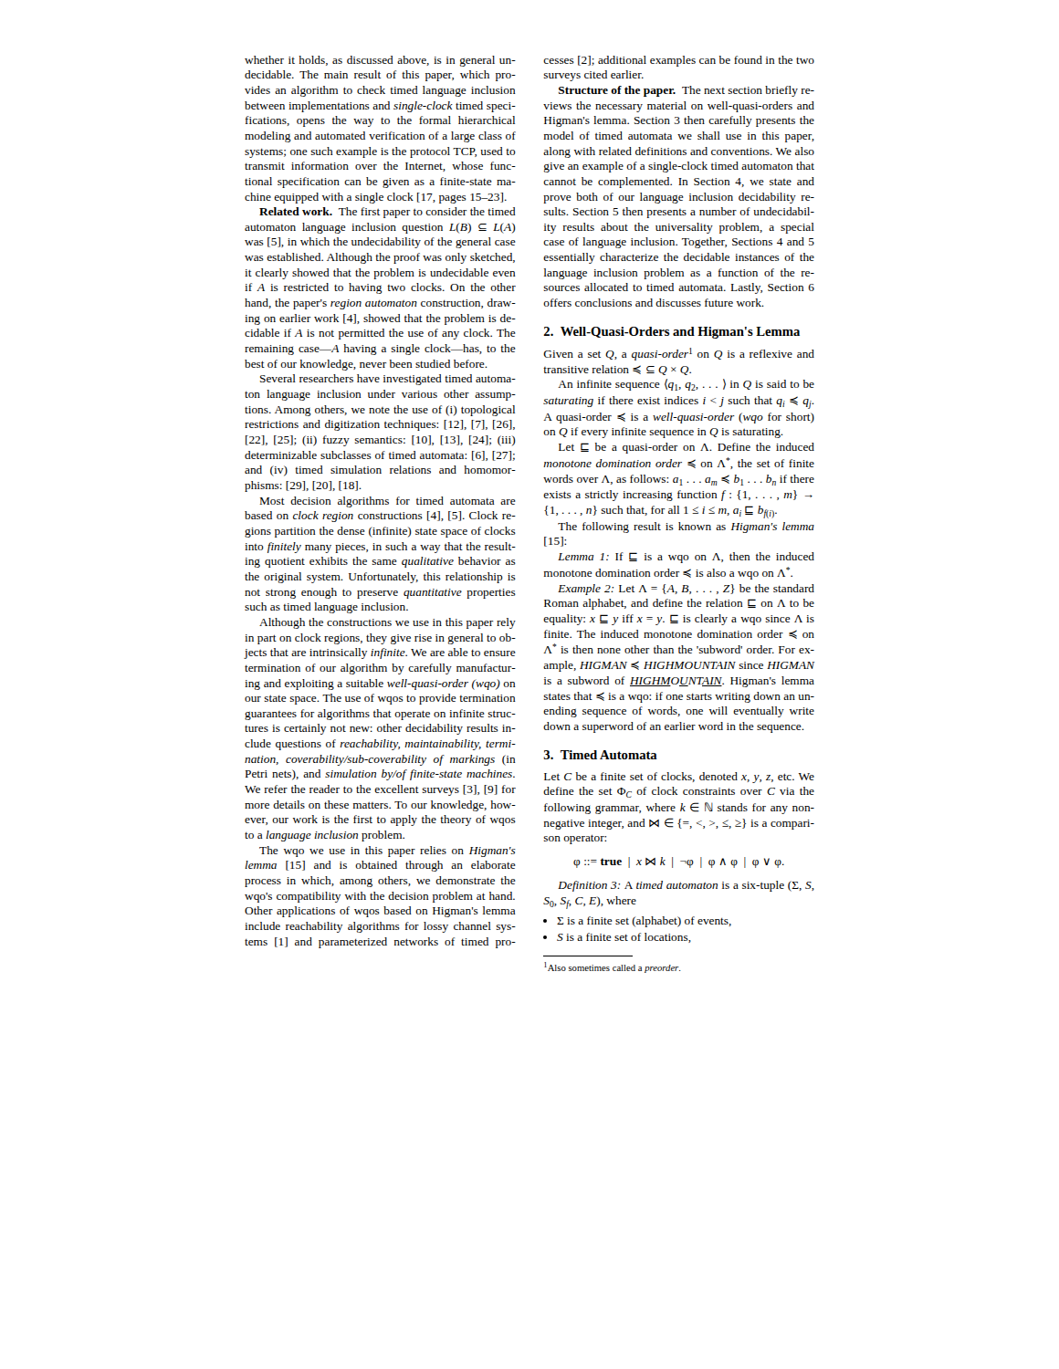whether it holds, as discussed above, is in general undecidable. The main result of this paper, which provides an algorithm to check timed language inclusion between implementations and single-clock timed specifications, opens the way to the formal hierarchical modeling and automated verification of a large class of systems; one such example is the protocol TCP, used to transmit information over the Internet, whose functional specification can be given as a finite-state machine equipped with a single clock [17, pages 15–23].
Related work. The first paper to consider the timed automaton language inclusion question L(B) ⊆ L(A) was [5], in which the undecidability of the general case was established. Although the proof was only sketched, it clearly showed that the problem is undecidable even if A is restricted to having two clocks. On the other hand, the paper's region automaton construction, drawing on earlier work [4], showed that the problem is decidable if A is not permitted the use of any clock. The remaining case—A having a single clock—has, to the best of our knowledge, never been studied before.
Several researchers have investigated timed automaton language inclusion under various other assumptions. Among others, we note the use of (i) topological restrictions and digitization techniques: [12], [7], [26], [22], [25]; (ii) fuzzy semantics: [10], [13], [24]; (iii) determinizable subclasses of timed automata: [6], [27]; and (iv) timed simulation relations and homomorphisms: [29], [20], [18].
Most decision algorithms for timed automata are based on clock region constructions [4], [5]. Clock regions partition the dense (infinite) state space of clocks into finitely many pieces, in such a way that the resulting quotient exhibits the same qualitative behavior as the original system. Unfortunately, this relationship is not strong enough to preserve quantitative properties such as timed language inclusion.
Although the constructions we use in this paper rely in part on clock regions, they give rise in general to objects that are intrinsically infinite. We are able to ensure termination of our algorithm by carefully manufacturing and exploiting a suitable well-quasi-order (wqo) on our state space. The use of wqos to provide termination guarantees for algorithms that operate on infinite structures is certainly not new: other decidability results include questions of reachability, maintainability, termination, coverability/sub-coverability of markings (in Petri nets), and simulation by/of finite-state machines. We refer the reader to the excellent surveys [3], [9] for more details on these matters. To our knowledge, however, our work is the first to apply the theory of wqos to a language inclusion problem.
The wqo we use in this paper relies on Higman's lemma [15] and is obtained through an elaborate process in which, among others, we demonstrate the wqo's compatibility with the decision problem at hand. Other applications of wqos based on Higman's lemma include reachability algorithms for lossy channel systems [1] and parameterized networks of timed processes [2]; additional examples can be found in the two surveys cited earlier.
Structure of the paper. The next section briefly reviews the necessary material on well-quasi-orders and Higman's lemma. Section 3 then carefully presents the model of timed automata we shall use in this paper, along with related definitions and conventions. We also give an example of a single-clock timed automaton that cannot be complemented. In Section 4, we state and prove both of our language inclusion decidability results. Section 5 then presents a number of undecidability results about the universality problem, a special case of language inclusion. Together, Sections 4 and 5 essentially characterize the decidable instances of the language inclusion problem as a function of the resources allocated to timed automata. Lastly, Section 6 offers conclusions and discusses future work.
2. Well-Quasi-Orders and Higman's Lemma
Given a set Q, a quasi-order1 on Q is a reflexive and transitive relation ≼ ⊆ Q × Q.
An infinite sequence ⟨q1, q2, . . . ⟩ in Q is said to be saturating if there exist indices i < j such that qi ≼ qj. A quasi-order ≼ is a well-quasi-order (wqo for short) on Q if every infinite sequence in Q is saturating.
Let ⊑ be a quasi-order on Λ. Define the induced monotone domination order ≼ on Λ*, the set of finite words over Λ, as follows: a1 . . . am ≼ b1 . . . bn if there exists a strictly increasing function f : {1, . . . , m} → {1, . . . , n} such that, for all 1 ≤ i ≤ m, ai ⊑ bf(i).
The following result is known as Higman's lemma [15]:
Lemma 1: If ⊑ is a wqo on Λ, then the induced monotone domination order ≼ is also a wqo on Λ*.
Example 2: Let Λ = {A, B, . . . , Z} be the standard Roman alphabet, and define the relation ⊑ on Λ to be equality: x ⊑ y iff x = y. ⊑ is clearly a wqo since Λ is finite. The induced monotone domination order ≼ on Λ* is then none other than the 'subword' order. For example, HIGMAN ≼ HIGHMOUNTAIN since HIGMAN is a subword of HIGHMOUNTAIN. Higman's lemma states that ≼ is a wqo: if one starts writing down an unending sequence of words, one will eventually write down a superword of an earlier word in the sequence.
3. Timed Automata
Let C be a finite set of clocks, denoted x, y, z, etc. We define the set ΦC of clock constraints over C via the following grammar, where k ∈ ℕ stands for any non-negative integer, and ⋈ ∈ {=, <, >, ≤, ≥} is a comparison operator:
φ ::= true | x ⋈ k | ¬φ | φ ∧ φ | φ ∨ φ.
Definition 3: A timed automaton is a six-tuple (Σ, S, S0, Sf, C, E), where
Σ is a finite set (alphabet) of events,
S is a finite set of locations,
1Also sometimes called a preorder.